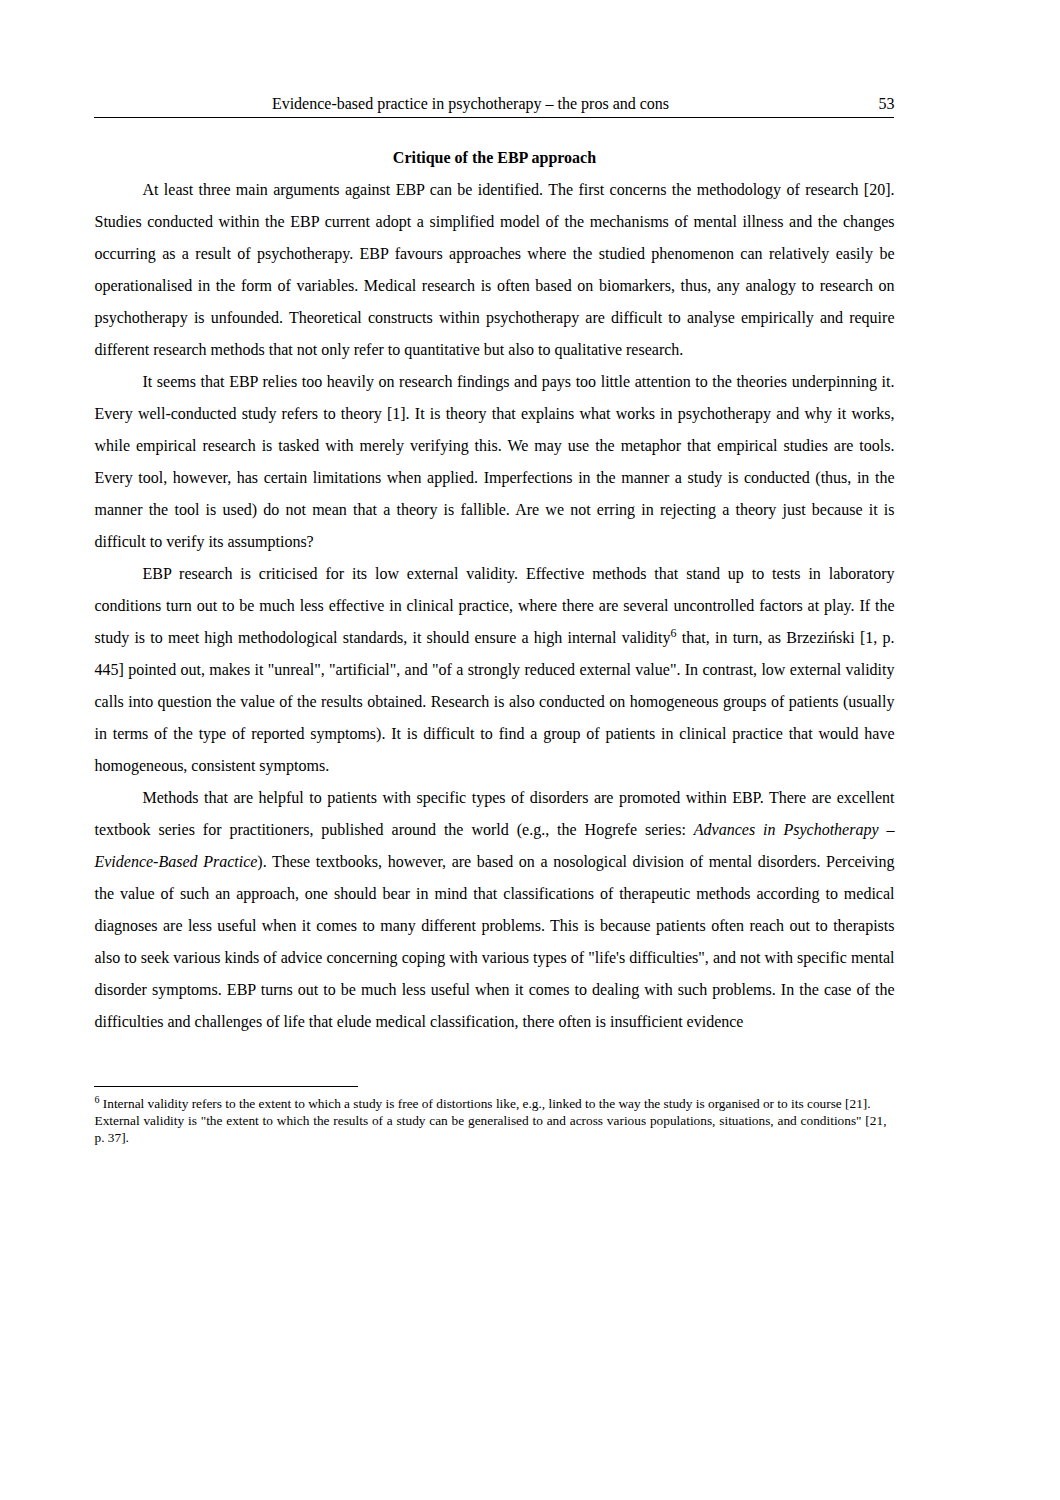Evidence-based practice in psychotherapy – the pros and cons
53
Critique of the EBP approach
At least three main arguments against EBP can be identified. The first concerns the methodology of research [20]. Studies conducted within the EBP current adopt a simplified model of the mechanisms of mental illness and the changes occurring as a result of psychotherapy. EBP favours approaches where the studied phenomenon can relatively easily be operationalised in the form of variables. Medical research is often based on biomarkers, thus, any analogy to research on psychotherapy is unfounded. Theoretical constructs within psychotherapy are difficult to analyse empirically and require different research methods that not only refer to quantitative but also to qualitative research.
It seems that EBP relies too heavily on research findings and pays too little attention to the theories underpinning it. Every well-conducted study refers to theory [1]. It is theory that explains what works in psychotherapy and why it works, while empirical research is tasked with merely verifying this. We may use the metaphor that empirical studies are tools. Every tool, however, has certain limitations when applied. Imperfections in the manner a study is conducted (thus, in the manner the tool is used) do not mean that a theory is fallible. Are we not erring in rejecting a theory just because it is difficult to verify its assumptions?
EBP research is criticised for its low external validity. Effective methods that stand up to tests in laboratory conditions turn out to be much less effective in clinical practice, where there are several uncontrolled factors at play. If the study is to meet high methodological standards, it should ensure a high internal validity6 that, in turn, as Brzeziński [1, p. 445] pointed out, makes it "unreal", "artificial", and "of a strongly reduced external value". In contrast, low external validity calls into question the value of the results obtained. Research is also conducted on homogeneous groups of patients (usually in terms of the type of reported symptoms). It is difficult to find a group of patients in clinical practice that would have homogeneous, consistent symptoms.
Methods that are helpful to patients with specific types of disorders are promoted within EBP. There are excellent textbook series for practitioners, published around the world (e.g., the Hogrefe series: Advances in Psychotherapy – Evidence-Based Practice). These textbooks, however, are based on a nosological division of mental disorders. Perceiving the value of such an approach, one should bear in mind that classifications of therapeutic methods according to medical diagnoses are less useful when it comes to many different problems. This is because patients often reach out to therapists also to seek various kinds of advice concerning coping with various types of "life's difficulties", and not with specific mental disorder symptoms. EBP turns out to be much less useful when it comes to dealing with such problems. In the case of the difficulties and challenges of life that elude medical classification, there often is insufficient evidence
6 Internal validity refers to the extent to which a study is free of distortions like, e.g., linked to the way the study is organised or to its course [21].
External validity is "the extent to which the results of a study can be generalised to and across various populations, situations, and conditions" [21, p. 37].